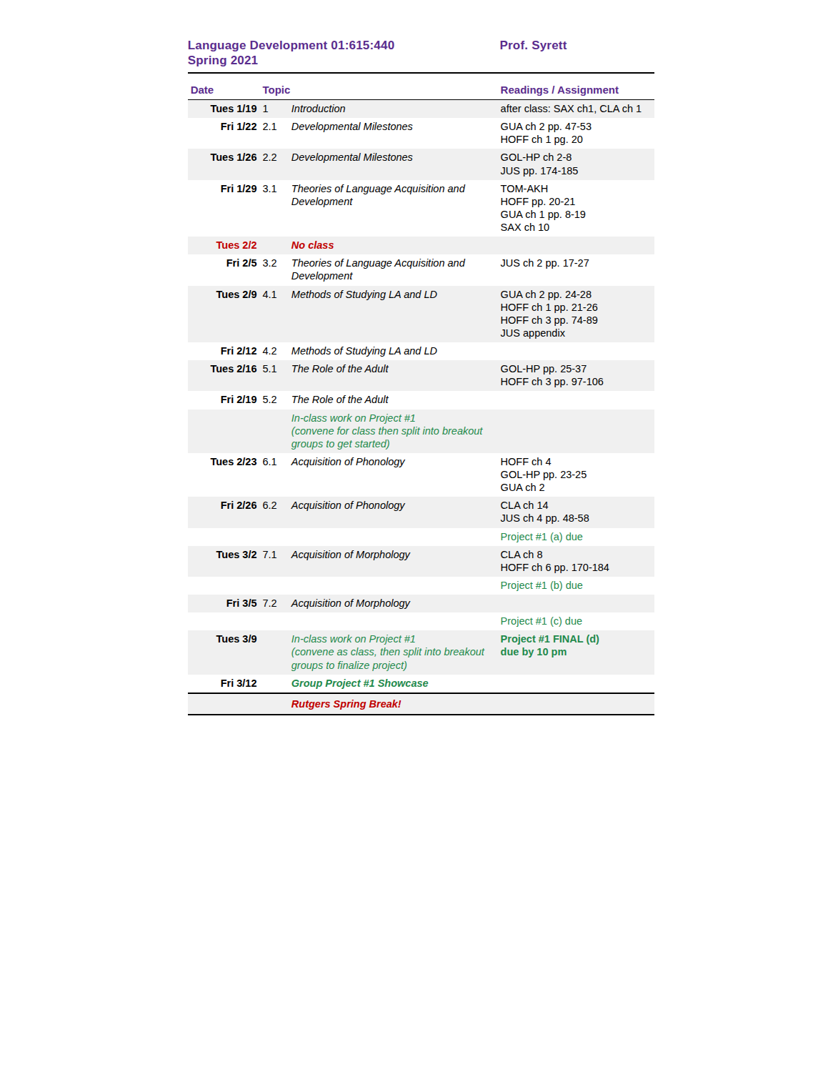Language Development 01:615:440 Prof. Syrett Spring 2021
| Date | Topic | Readings / Assignment |
| --- | --- | --- |
| Tues 1/19 | 1 | Introduction | after class: SAX ch1, CLA ch 1 |
| Fri 1/22 | 2.1 | Developmental Milestones | GUA ch 2 pp. 47-53 HOFF ch 1 pg. 20 |
| Tues 1/26 | 2.2 | Developmental Milestones | GOL-HP ch 2-8 JUS pp. 174-185 |
| Fri 1/29 | 3.1 | Theories of Language Acquisition and Development | TOM-AKH HOFF pp. 20-21 GUA ch 1 pp. 8-19 SAX ch 10 |
| Tues 2/2 | | No class | |
| Fri 2/5 | 3.2 | Theories of Language Acquisition and Development | JUS ch 2 pp. 17-27 |
| Tues 2/9 | 4.1 | Methods of Studying LA and LD | GUA ch 2 pp. 24-28 HOFF ch 1 pp. 21-26 HOFF ch 3 pp. 74-89 JUS appendix |
| Fri 2/12 | 4.2 | Methods of Studying LA and LD | |
| Tues 2/16 | 5.1 | The Role of the Adult | GOL-HP pp. 25-37 HOFF ch 3 pp. 97-106 |
| Fri 2/19 | 5.2 | The Role of the Adult | |
| | | In-class work on Project #1 (convene for class then split into breakout groups to get started) | |
| Tues 2/23 | 6.1 | Acquisition of Phonology | HOFF ch 4 GOL-HP pp. 23-25 GUA ch 2 |
| Fri 2/26 | 6.2 | Acquisition of Phonology | CLA ch 14 JUS ch 4 pp. 48-58 |
| | | | Project #1 (a) due |
| Tues 3/2 | 7.1 | Acquisition of Morphology | CLA ch 8 HOFF ch 6 pp. 170-184 |
| | | | Project #1 (b) due |
| Fri 3/5 | 7.2 | Acquisition of Morphology | |
| | | | Project #1 (c) due |
| Tues 3/9 | | In-class work on Project #1 (convene as class, then split into breakout groups to finalize project) | Project #1 FINAL (d) due by 10 pm |
| Fri 3/12 | | Group Project #1 Showcase | |
| | | Rutgers Spring Break! | |